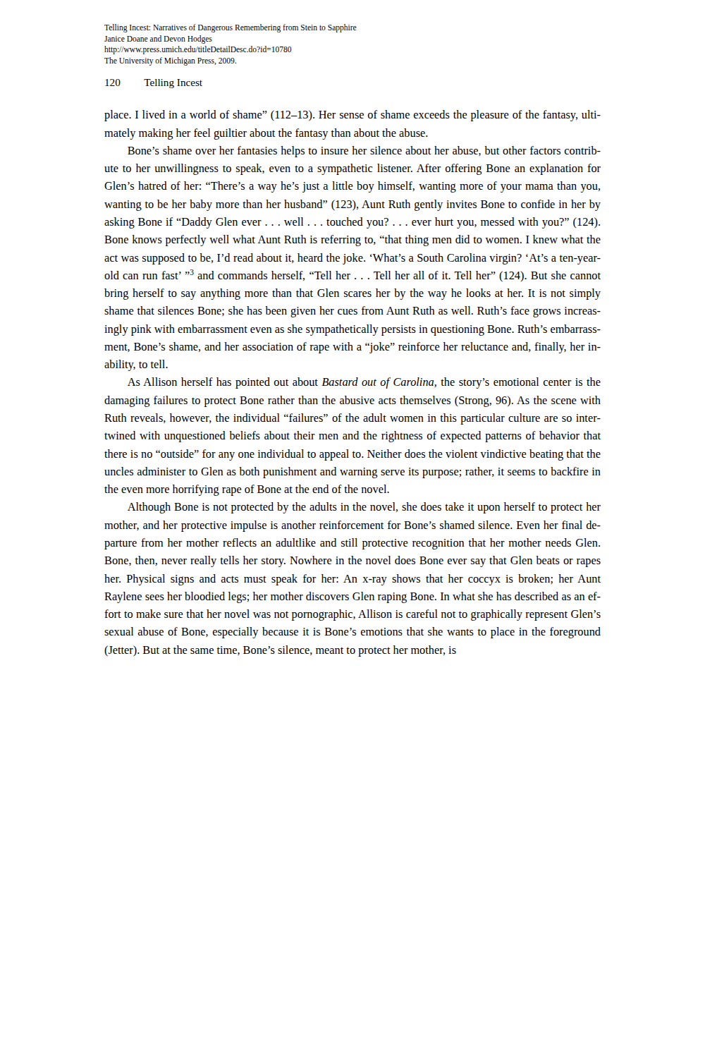Telling Incest: Narratives of Dangerous Remembering from Stein to Sapphire
Janice Doane and Devon Hodges
http://www.press.umich.edu/titleDetailDesc.do?id=10780
The University of Michigan Press, 2009.
120 Telling Incest
place. I lived in a world of shame” (112–13). Her sense of shame exceeds the pleasure of the fantasy, ultimately making her feel guiltier about the fantasy than about the abuse.
Bone’s shame over her fantasies helps to insure her silence about her abuse, but other factors contribute to her unwillingness to speak, even to a sympathetic listener. After offering Bone an explanation for Glen’s hatred of her: “There’s a way he’s just a little boy himself, wanting more of your mama than you, wanting to be her baby more than her husband” (123), Aunt Ruth gently invites Bone to confide in her by asking Bone if “Daddy Glen ever . . . well . . . touched you? . . . ever hurt you, messed with you?” (124). Bone knows perfectly well what Aunt Ruth is referring to, “that thing men did to women. I knew what the act was supposed to be, I’d read about it, heard the joke. ‘What’s a South Carolina virgin? ‘At’s a ten-year-old can run fast’ ”3 and commands herself, “Tell her . . . Tell her all of it. Tell her” (124). But she cannot bring herself to say anything more than that Glen scares her by the way he looks at her. It is not simply shame that silences Bone; she has been given her cues from Aunt Ruth as well. Ruth’s face grows increasingly pink with embarrassment even as she sympathetically persists in questioning Bone. Ruth’s embarrassment, Bone’s shame, and her association of rape with a “joke” reinforce her reluctance and, finally, her inability, to tell.
As Allison herself has pointed out about Bastard out of Carolina, the story’s emotional center is the damaging failures to protect Bone rather than the abusive acts themselves (Strong, 96). As the scene with Ruth reveals, however, the individual “failures” of the adult women in this particular culture are so intertwined with unquestioned beliefs about their men and the rightness of expected patterns of behavior that there is no “outside” for any one individual to appeal to. Neither does the violent vindictive beating that the uncles administer to Glen as both punishment and warning serve its purpose; rather, it seems to backfire in the even more horrifying rape of Bone at the end of the novel.
Although Bone is not protected by the adults in the novel, she does take it upon herself to protect her mother, and her protective impulse is another reinforcement for Bone’s shamed silence. Even her final departure from her mother reflects an adultlike and still protective recognition that her mother needs Glen. Bone, then, never really tells her story. Nowhere in the novel does Bone ever say that Glen beats or rapes her. Physical signs and acts must speak for her: An x-ray shows that her coccyx is broken; her Aunt Raylene sees her bloodied legs; her mother discovers Glen raping Bone. In what she has described as an effort to make sure that her novel was not pornographic, Allison is careful not to graphically represent Glen’s sexual abuse of Bone, especially because it is Bone’s emotions that she wants to place in the foreground (Jetter). But at the same time, Bone’s silence, meant to protect her mother, is